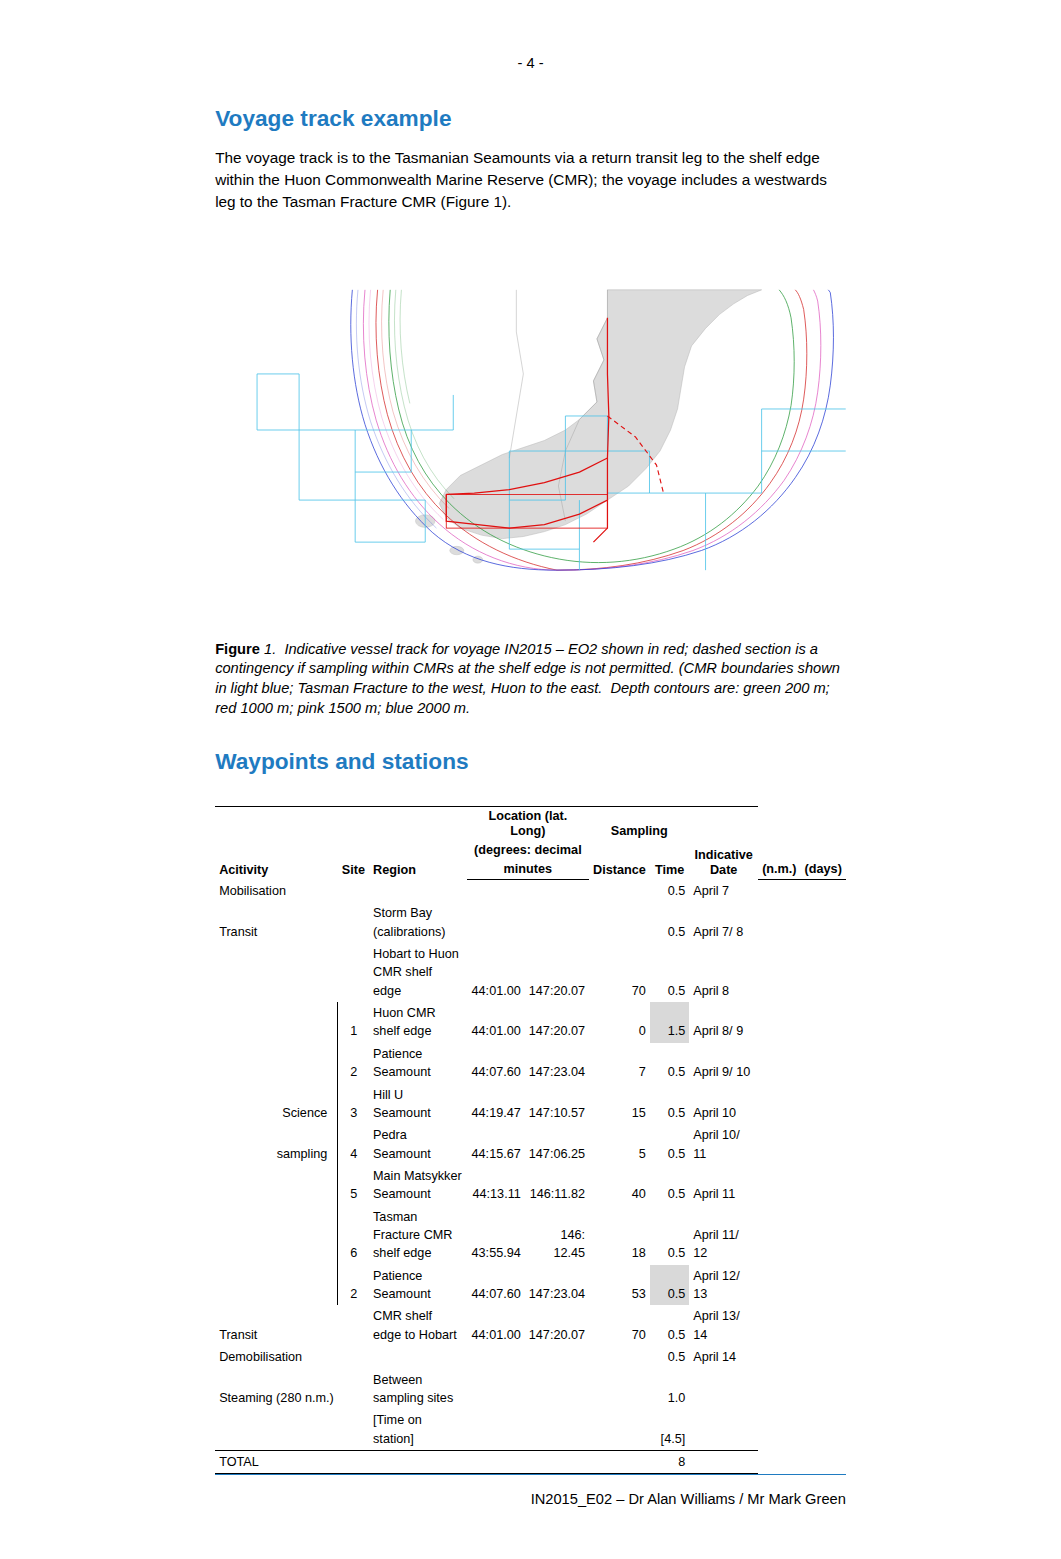- 4 -
Voyage track example
The voyage track is to the Tasmanian Seamounts via a return transit leg to the shelf edge within the Huon Commonwealth Marine Reserve (CMR); the voyage includes a westwards leg to the Tasman Fracture CMR (Figure 1).
Figure 1. Indicative vessel track for voyage IN2015 – EO2 shown in red; dashed section is a contingency if sampling within CMRs at the shelf edge is not permitted. (CMR boundaries shown in light blue; Tasman Fracture to the west, Huon to the east. Depth contours are: green 200 m; red 1000 m; pink 1500 m; blue 2000 m.
Waypoints and stations
| Acitivity | Site | Region | Location (lat. Long) | Sampling | Indicative Date |
| --- | --- | --- | --- | --- | --- |
| (degrees: decimal | Distance | Time |
| minutes | (n.m.) | (days) |
| Mobilisation | | | | | | 0.5 | April 7 |
| Transit | | Storm Bay (calibrations) | | | | 0.5 | April 7/ 8 |
| | | Hobart to Huon CMR shelf edge | 44:01.00 | 147:20.07 | 70 | 0.5 | April 8 |
| | 1 | Huon CMR shelf edge | 44:01.00 | 147:20.07 | 0 | 1.5 | April 8/ 9 |
| | 2 | Patience Seamount | 44:07.60 | 147:23.04 | 7 | 0.5 | April 9/ 10 |
| Science | 3 | Hill U Seamount | 44:19.47 | 147:10.57 | 15 | 0.5 | April 10 |
| sampling | 4 | Pedra Seamount | 44:15.67 | 147:06.25 | 5 | 0.5 | April 10/ 11 |
| | 5 | Main Matsykker Seamount | 44:13.11 | 146:11.82 | 40 | 0.5 | April 11 |
| | 6 | Tasman Fracture CMR shelf edge | 43:55.94 | 146: 12.45 | 18 | 0.5 | April 11/ 12 |
| | 2 | Patience Seamount | 44:07.60 | 147:23.04 | 53 | 0.5 | April 12/ 13 |
| Transit | | CMR shelf edge to Hobart | 44:01.00 | 147:20.07 | 70 | 0.5 | April 13/ 14 |
| Demobilisation | | | | | | 0.5 | April 14 |
| Steaming (280 n.m.) | | Between sampling sites | | | | 1.0 | |
| | | [Time on station] | | | | [4.5] | |
| TOTAL | | | | | | 8 | |
IN2015_E02 – Dr Alan Williams / Mr Mark Green